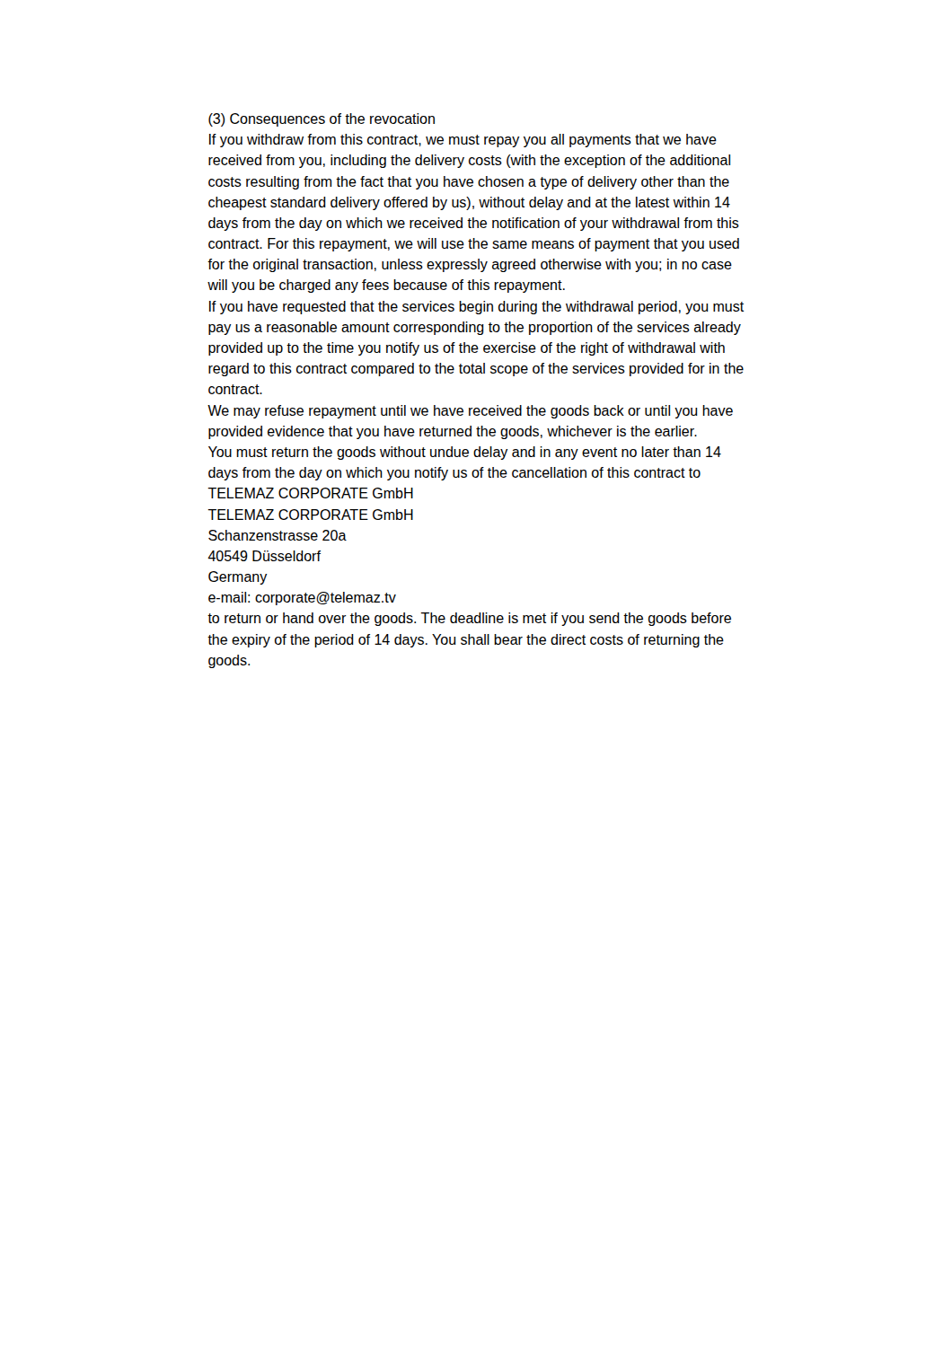(3) Consequences of the revocation
If you withdraw from this contract, we must repay you all payments that we have received from you, including the delivery costs (with the exception of the additional costs resulting from the fact that you have chosen a type of delivery other than the cheapest standard delivery offered by us), without delay and at the latest within 14 days from the day on which we received the notification of your withdrawal from this contract. For this repayment, we will use the same means of payment that you used for the original transaction, unless expressly agreed otherwise with you; in no case will you be charged any fees because of this repayment.
If you have requested that the services begin during the withdrawal period, you must pay us a reasonable amount corresponding to the proportion of the services already provided up to the time you notify us of the exercise of the right of withdrawal with regard to this contract compared to the total scope of the services provided for in the contract.
We may refuse repayment until we have received the goods back or until you have provided evidence that you have returned the goods, whichever is the earlier.
You must return the goods without undue delay and in any event no later than 14 days from the day on which you notify us of the cancellation of this contract to
TELEMAZ CORPORATE GmbH
TELEMAZ CORPORATE GmbH
Schanzenstrasse 20a
40549 Düsseldorf
Germany
e-mail: corporate@telemaz.tv
to return or hand over the goods. The deadline is met if you send the goods before the expiry of the period of 14 days. You shall bear the direct costs of returning the goods.